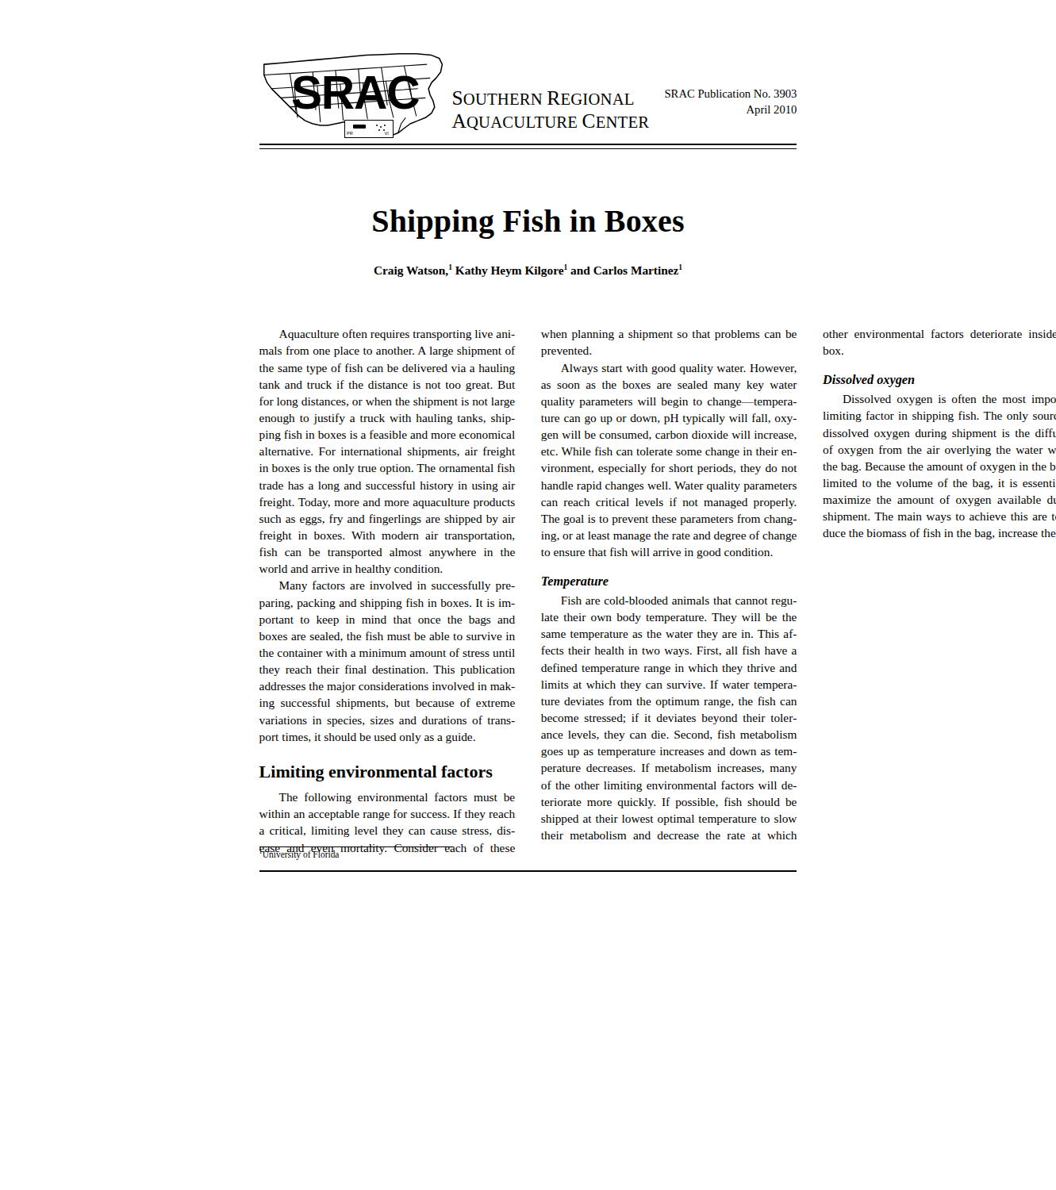SRAC
PR VI
SOUTHERN REGIONAL
AQUACULTURE CENTER
SRAC Publication No. 3903
April 2010
Shipping Fish in Boxes
Craig Watson,1 Kathy Heym Kilgore1 and Carlos Martinez1
Aquaculture often requires transporting live animals from one place to another. A large shipment of the same type of fish can be delivered via a hauling tank and truck if the distance is not too great. But for long distances, or when the shipment is not large enough to justify a truck with hauling tanks, shipping fish in boxes is a feasible and more economical alternative. For international shipments, air freight in boxes is the only true option. The ornamental fish trade has a long and successful history in using air freight. Today, more and more aquaculture products such as eggs, fry and fingerlings are shipped by air freight in boxes. With modern air transportation, fish can be transported almost anywhere in the world and arrive in healthy condition.
Many factors are involved in successfully preparing, packing and shipping fish in boxes. It is important to keep in mind that once the bags and boxes are sealed, the fish must be able to survive in the container with a minimum amount of stress until they reach their final destination. This publication addresses the major considerations involved in making successful shipments, but because of extreme variations in species, sizes and durations of transport times, it should be used only as a guide.
Limiting environmental factors
The following environmental factors must be within an acceptable range for success. If they reach a critical, limiting level they can cause stress, disease and even mortality. Consider each of these when planning a shipment so that problems can be prevented.
Always start with good quality water. However, as soon as the boxes are sealed many key water quality parameters will begin to change—temperature can go up or down, pH typically will fall, oxygen will be consumed, carbon dioxide will increase, etc. While fish can tolerate some change in their environment, especially for short periods, they do not handle rapid changes well. Water quality parameters can reach critical levels if not managed properly. The goal is to prevent these parameters from changing, or at least manage the rate and degree of change to ensure that fish will arrive in good condition.
Temperature
Fish are cold-blooded animals that cannot regulate their own body temperature. They will be the same temperature as the water they are in. This affects their health in two ways. First, all fish have a defined temperature range in which they thrive and limits at which they can survive. If water temperature deviates from the optimum range, the fish can become stressed; if it deviates beyond their tolerance levels, they can die. Second, fish metabolism goes up as temperature increases and down as temperature decreases. If metabolism increases, many of the other limiting environmental factors will deteriorate more quickly. If possible, fish should be shipped at their lowest optimal temperature to slow their metabolism and decrease the rate at which other environmental factors deteriorate inside the box.
Dissolved oxygen
Dissolved oxygen is often the most important limiting factor in shipping fish. The only source of dissolved oxygen during shipment is the diffusion of oxygen from the air overlying the water within the bag. Because the amount of oxygen in the bag is limited to the volume of the bag, it is essential to maximize the amount of oxygen available during shipment. The main ways to achieve this are to reduce the biomass of fish in the bag, increase the
1University of Florida